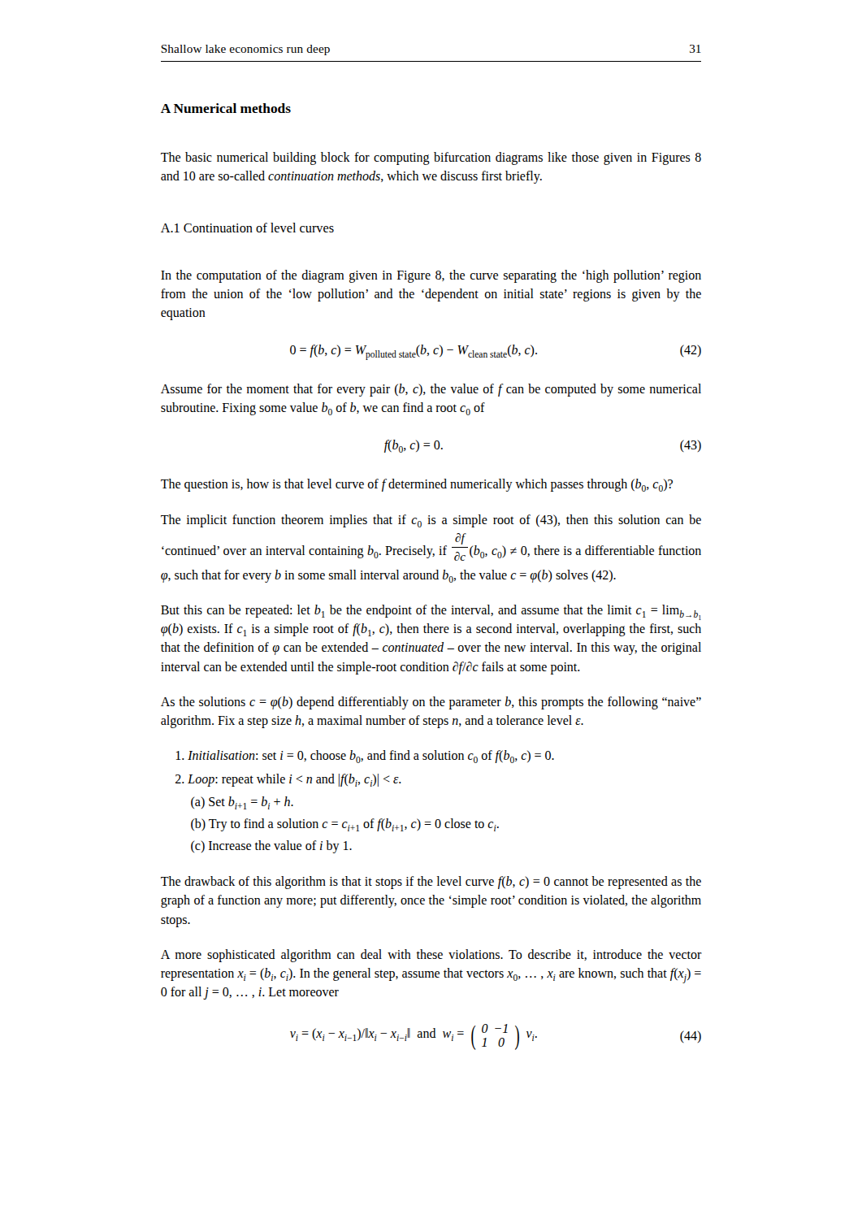Shallow lake economics run deep 31
A Numerical methods
The basic numerical building block for computing bifurcation diagrams like those given in Figures 8 and 10 are so-called continuation methods, which we discuss first briefly.
A.1 Continuation of level curves
In the computation of the diagram given in Figure 8, the curve separating the ‘high pollution’ region from the union of the ‘low pollution’ and the ‘dependent on initial state’ regions is given by the equation
0 = f(b, c) = Wpolluted state(b, c) − Wclean state(b, c).
(42)
Assume for the moment that for every pair (b, c), the value of f can be computed by some numerical subroutine. Fixing some value b0 of b, we can find a root c0 of
f(b0, c) = 0.
(43)
The question is, how is that level curve of f determined numerically which passes through (b0, c0)?
The implicit function theorem implies that if c0 is a simple root of (43), then this solution can be ‘continued’ over an interval containing b0. Precisely, if ∂f∂c(b0, c0) ≠ 0, there is a differentiable function φ, such that for every b in some small interval around b0, the value c = φ(b) solves (42).
But this can be repeated: let b1 be the endpoint of the interval, and assume that the limit c1 = limb→b1 φ(b) exists. If c1 is a simple root of f(b1, c), then there is a second interval, overlapping the first, such that the definition of φ can be extended – continuated – over the new interval. In this way, the original interval can be extended until the simple-root condition ∂f/∂c fails at some point.
As the solutions c = φ(b) depend differentiably on the parameter b, this prompts the following “naive” algorithm. Fix a step size h, a maximal number of steps n, and a tolerance level ε.
Initialisation: set i = 0, choose b0, and find a solution c0 of f(b0, c) = 0.
Loop: repeat while i < n and |f(bi, ci)| < ε.
Set bi+1 = bi + h.
Try to find a solution c = ci+1 of f(bi+1, c) = 0 close to ci.
Increase the value of i by 1.
The drawback of this algorithm is that it stops if the level curve f(b, c) = 0 cannot be represented as the graph of a function any more; put differently, once the ‘simple root’ condition is violated, the algorithm stops.
A more sophisticated algorithm can deal with these violations. To describe it, introduce the vector representation xi = (bi, ci). In the general step, assume that vectors x0, … , xi are known, such that f(xj) = 0 for all j = 0, … , i. Let moreover
vi = (xi − xi−1)/‖xi − xi−i‖ and wi = (
| 0 | −1 |
| 1 | 0 |
) vi.
(44)